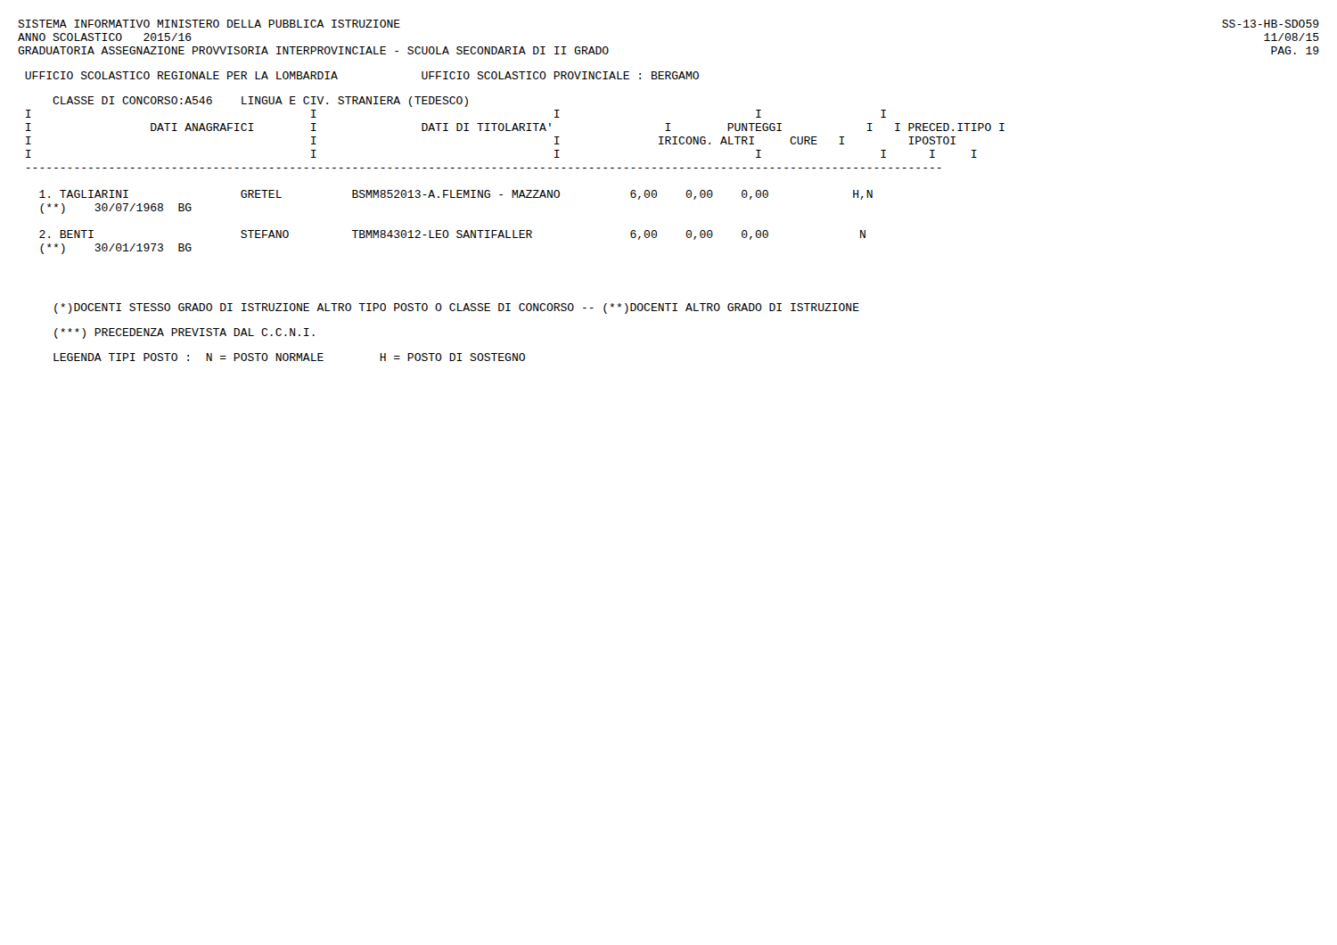| SISTEMA INFORMATIVO MINISTERO DELLA PUBBLICA ISTRUZIONE | SS-13-HB-SDO59 |
| ANNO SCOLASTICO 2015/16 | 11/08/15 |
| GRADUATORIA ASSEGNAZIONE PROVVISORIA INTERPROVINCIALE - SCUOLA SECONDARIA DI II GRADO | PAG. 19 |
 UFFICIO SCOLASTICO REGIONALE PER LA LOMBARDIA            UFFICIO SCOLASTICO PROVINCIALE : BERGAMO
     CLASSE DI CONCORSO:A546    LINGUA E CIV. STRANIERA (TEDESCO)
 I                                        I                                  I                            I                 I
 I                 DATI ANAGRAFICI        I               DATI DI TITOLARITA'                I        PUNTEGGI            I   I PRECED.ITIPO I
 I                                        I                                  I              IRICONG. ALTRI     CURE   I         IPOSTOI
 I                                        I                                  I                            I                 I      I     I
 ------------------------------------------------------------------------------------------------------------------------------------

   1. TAGLIARINI                GRETEL          BSMM852013-A.FLEMING - MAZZANO          6,00    0,00    0,00            H,N
   (**)    30/07/1968  BG

   2. BENTI                     STEFANO         TBMM843012-LEO SANTIFALLER              6,00    0,00    0,00             N
   (**)    30/01/1973  BG
     (*)DOCENTI STESSO GRADO DI ISTRUZIONE ALTRO TIPO POSTO O CLASSE DI CONCORSO -- (**)DOCENTI ALTRO GRADO DI ISTRUZIONE
     (***) PRECEDENZA PREVISTA DAL C.C.N.I.
     LEGENDA TIPI POSTO :  N = POSTO NORMALE        H = POSTO DI SOSTEGNO